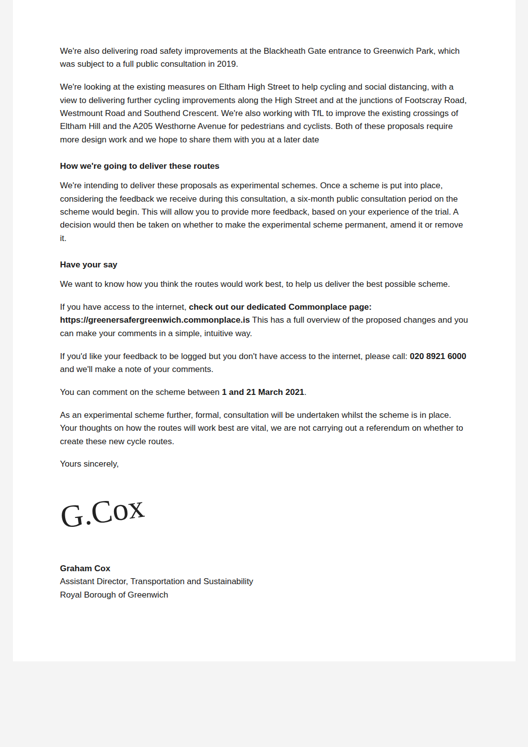We're also delivering road safety improvements at the Blackheath Gate entrance to Greenwich Park, which was subject to a full public consultation in 2019.
We're looking at the existing measures on Eltham High Street to help cycling and social distancing, with a view to delivering further cycling improvements along the High Street and at the junctions of Footscray Road, Westmount Road and Southend Crescent. We're also working with TfL to improve the existing crossings of Eltham Hill and the A205 Westhorne Avenue for pedestrians and cyclists. Both of these proposals require more design work and we hope to share them with you at a later date
How we're going to deliver these routes
We're intending to deliver these proposals as experimental schemes. Once a scheme is put into place, considering the feedback we receive during this consultation, a six-month public consultation period on the scheme would begin. This will allow you to provide more feedback, based on your experience of the trial. A decision would then be taken on whether to make the experimental scheme permanent, amend it or remove it.
Have your say
We want to know how you think the routes would work best, to help us deliver the best possible scheme.
If you have access to the internet, check out our dedicated Commonplace page: https://greenersafergreenwich.commonplace.is This has a full overview of the proposed changes and you can make your comments in a simple, intuitive way.
If you'd like your feedback to be logged but you don't have access to the internet, please call: 020 8921 6000 and we'll make a note of your comments.
You can comment on the scheme between 1 and 21 March 2021.
As an experimental scheme further, formal, consultation will be undertaken whilst the scheme is in place. Your thoughts on how the routes will work best are vital, we are not carrying out a referendum on whether to create these new cycle routes.
Yours sincerely,
G.Cox
Graham Cox
Assistant Director, Transportation and Sustainability
Royal Borough of Greenwich